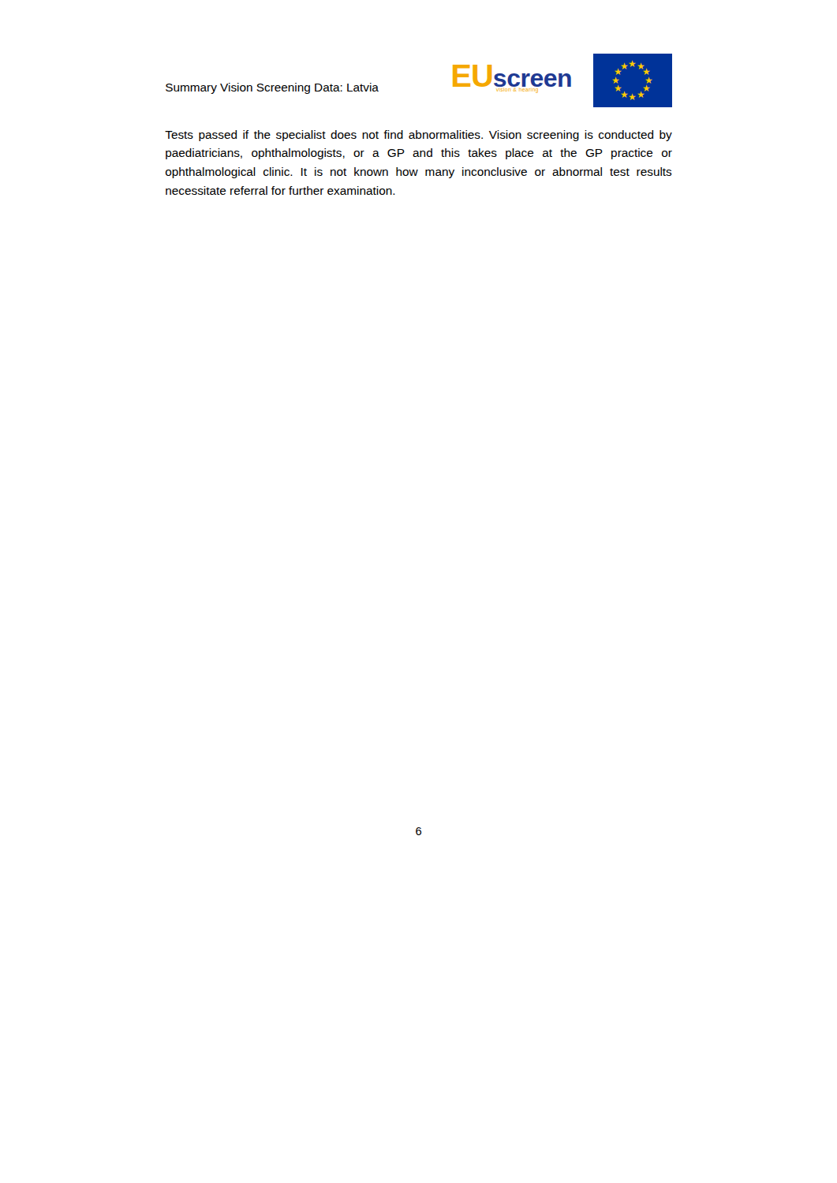EU screen vision & hearing
Summary Vision Screening Data: Latvia
Tests passed if the specialist does not find abnormalities. Vision screening is conducted by paediatricians, ophthalmologists, or a GP and this takes place at the GP practice or ophthalmological clinic. It is not known how many inconclusive or abnormal test results necessitate referral for further examination.
6